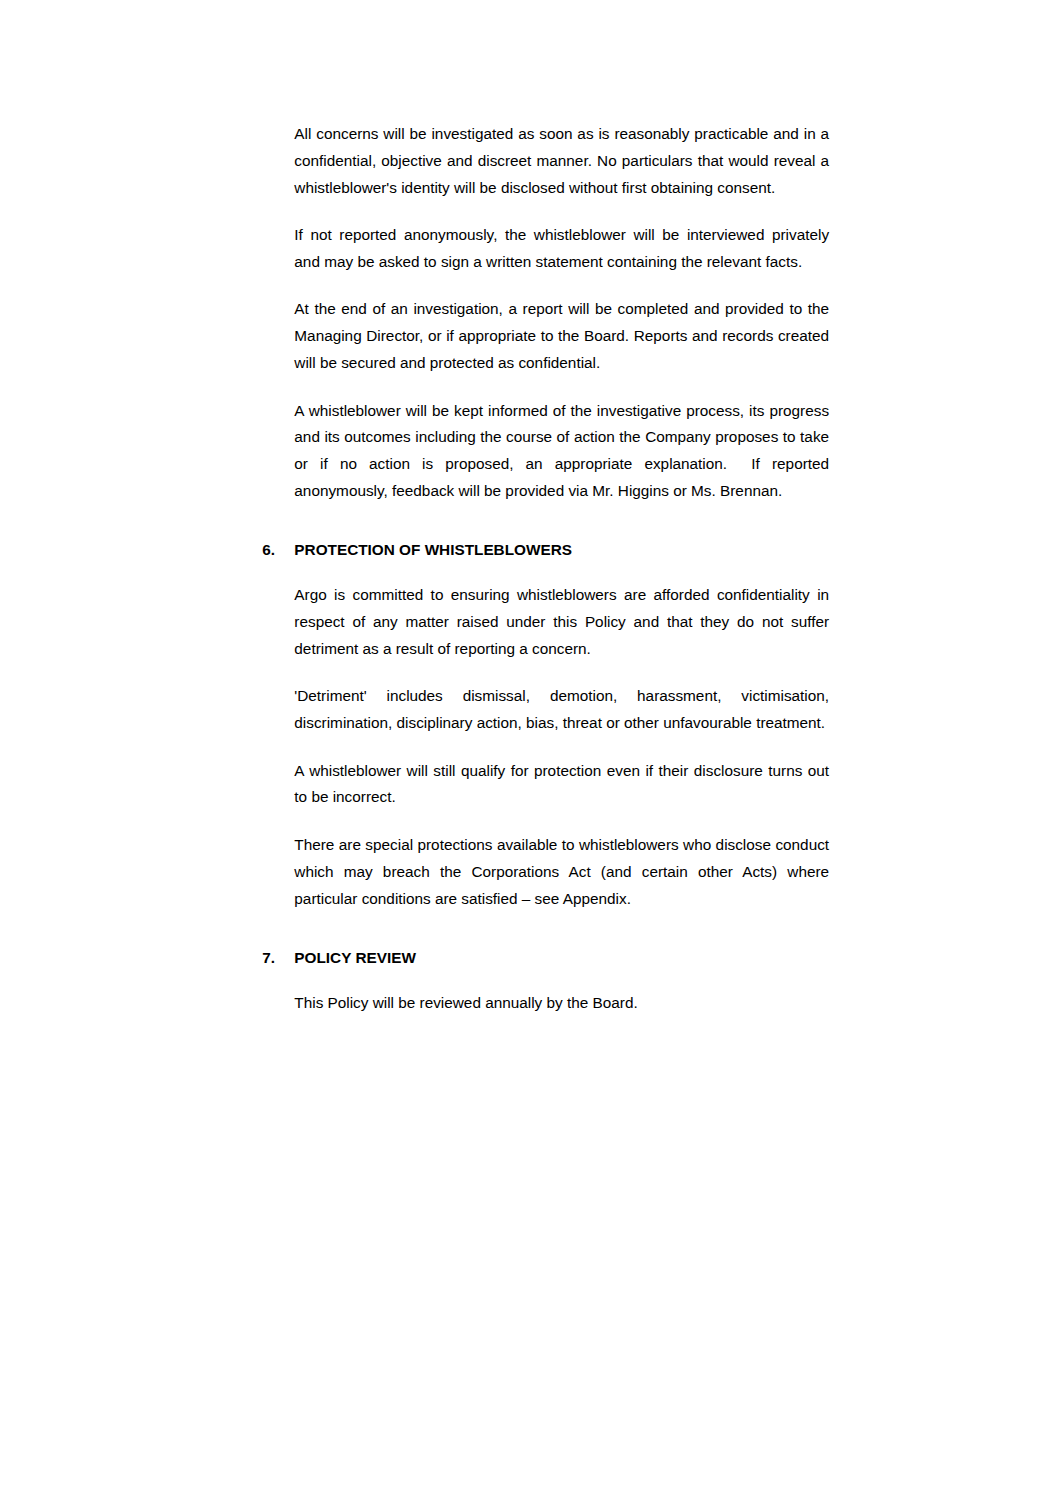All concerns will be investigated as soon as is reasonably practicable and in a confidential, objective and discreet manner. No particulars that would reveal a whistleblower's identity will be disclosed without first obtaining consent.
If not reported anonymously, the whistleblower will be interviewed privately and may be asked to sign a written statement containing the relevant facts.
At the end of an investigation, a report will be completed and provided to the Managing Director, or if appropriate to the Board. Reports and records created will be secured and protected as confidential.
A whistleblower will be kept informed of the investigative process, its progress and its outcomes including the course of action the Company proposes to take or if no action is proposed, an appropriate explanation. If reported anonymously, feedback will be provided via Mr. Higgins or Ms. Brennan.
6. PROTECTION OF WHISTLEBLOWERS
Argo is committed to ensuring whistleblowers are afforded confidentiality in respect of any matter raised under this Policy and that they do not suffer detriment as a result of reporting a concern.
'Detriment' includes dismissal, demotion, harassment, victimisation, discrimination, disciplinary action, bias, threat or other unfavourable treatment.
A whistleblower will still qualify for protection even if their disclosure turns out to be incorrect.
There are special protections available to whistleblowers who disclose conduct which may breach the Corporations Act (and certain other Acts) where particular conditions are satisfied – see Appendix.
7. POLICY REVIEW
This Policy will be reviewed annually by the Board.